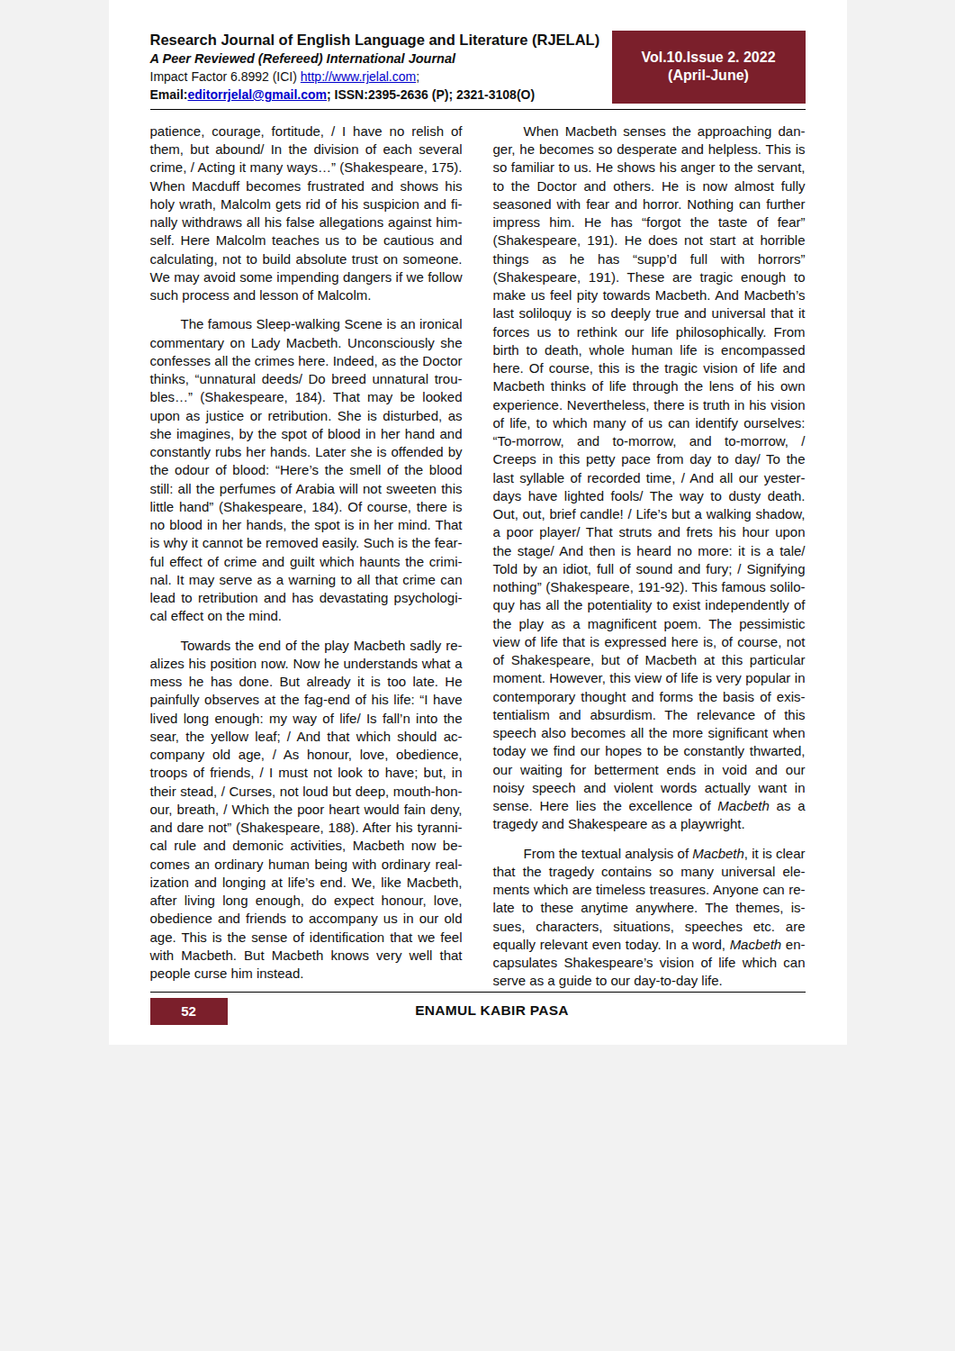Research Journal of English Language and Literature (RJELAL)
A Peer Reviewed (Refereed) International Journal
Impact Factor 6.8992 (ICI) http://www.rjelal.com;
Email:editorrjelal@gmail.com; ISSN:2395-2636 (P); 2321-3108(O)
Vol.10.Issue 2. 2022 (April-June)
patience, courage, fortitude, / I have no relish of them, but abound/ In the division of each several crime, / Acting it many ways…” (Shakespeare, 175). When Macduff becomes frustrated and shows his holy wrath, Malcolm gets rid of his suspicion and finally withdraws all his false allegations against himself. Here Malcolm teaches us to be cautious and calculating, not to build absolute trust on someone. We may avoid some impending dangers if we follow such process and lesson of Malcolm.
The famous Sleep-walking Scene is an ironical commentary on Lady Macbeth. Unconsciously she confesses all the crimes here. Indeed, as the Doctor thinks, “unnatural deeds/ Do breed unnatural troubles…” (Shakespeare, 184). That may be looked upon as justice or retribution. She is disturbed, as she imagines, by the spot of blood in her hand and constantly rubs her hands. Later she is offended by the odour of blood: “Here’s the smell of the blood still: all the perfumes of Arabia will not sweeten this little hand” (Shakespeare, 184). Of course, there is no blood in her hands, the spot is in her mind. That is why it cannot be removed easily. Such is the fearful effect of crime and guilt which haunts the criminal. It may serve as a warning to all that crime can lead to retribution and has devastating psychological effect on the mind.
Towards the end of the play Macbeth sadly realizes his position now. Now he understands what a mess he has done. But already it is too late. He painfully observes at the fag-end of his life: “I have lived long enough: my way of life/ Is fall’n into the sear, the yellow leaf; / And that which should accompany old age, / As honour, love, obedience, troops of friends, / I must not look to have; but, in their stead, / Curses, not loud but deep, mouth-honour, breath, / Which the poor heart would fain deny, and dare not” (Shakespeare, 188). After his tyrannical rule and demonic activities, Macbeth now becomes an ordinary human being with ordinary realization and longing at life’s end. We, like Macbeth, after living long enough, do expect honour, love, obedience and friends to accompany us in our old age. This is the sense of identification that we feel with Macbeth. But Macbeth knows very well that people curse him instead.
When Macbeth senses the approaching danger, he becomes so desperate and helpless. This is so familiar to us. He shows his anger to the servant, to the Doctor and others. He is now almost fully seasoned with fear and horror. Nothing can further impress him. He has “forgot the taste of fear” (Shakespeare, 191). He does not start at horrible things as he has “supp’d full with horrors” (Shakespeare, 191). These are tragic enough to make us feel pity towards Macbeth. And Macbeth’s last soliloquy is so deeply true and universal that it forces us to rethink our life philosophically. From birth to death, whole human life is encompassed here. Of course, this is the tragic vision of life and Macbeth thinks of life through the lens of his own experience. Nevertheless, there is truth in his vision of life, to which many of us can identify ourselves: “To-morrow, and to-morrow, and to-morrow, / Creeps in this petty pace from day to day/ To the last syllable of recorded time, / And all our yesterdays have lighted fools/ The way to dusty death. Out, out, brief candle! / Life’s but a walking shadow, a poor player/ That struts and frets his hour upon the stage/ And then is heard no more: it is a tale/ Told by an idiot, full of sound and fury; / Signifying nothing” (Shakespeare, 191-92). This famous soliloquy has all the potentiality to exist independently of the play as a magnificent poem. The pessimistic view of life that is expressed here is, of course, not of Shakespeare, but of Macbeth at this particular moment. However, this view of life is very popular in contemporary thought and forms the basis of existentialism and absurdism. The relevance of this speech also becomes all the more significant when today we find our hopes to be constantly thwarted, our waiting for betterment ends in void and our noisy speech and violent words actually want in sense. Here lies the excellence of Macbeth as a tragedy and Shakespeare as a playwright.
From the textual analysis of Macbeth, it is clear that the tragedy contains so many universal elements which are timeless treasures. Anyone can relate to these anytime anywhere. The themes, issues, characters, situations, speeches etc. are equally relevant even today. In a word, Macbeth encapsulates Shakespeare’s vision of life which can serve as a guide to our day-to-day life.
52
ENAMUL KABIR PASA